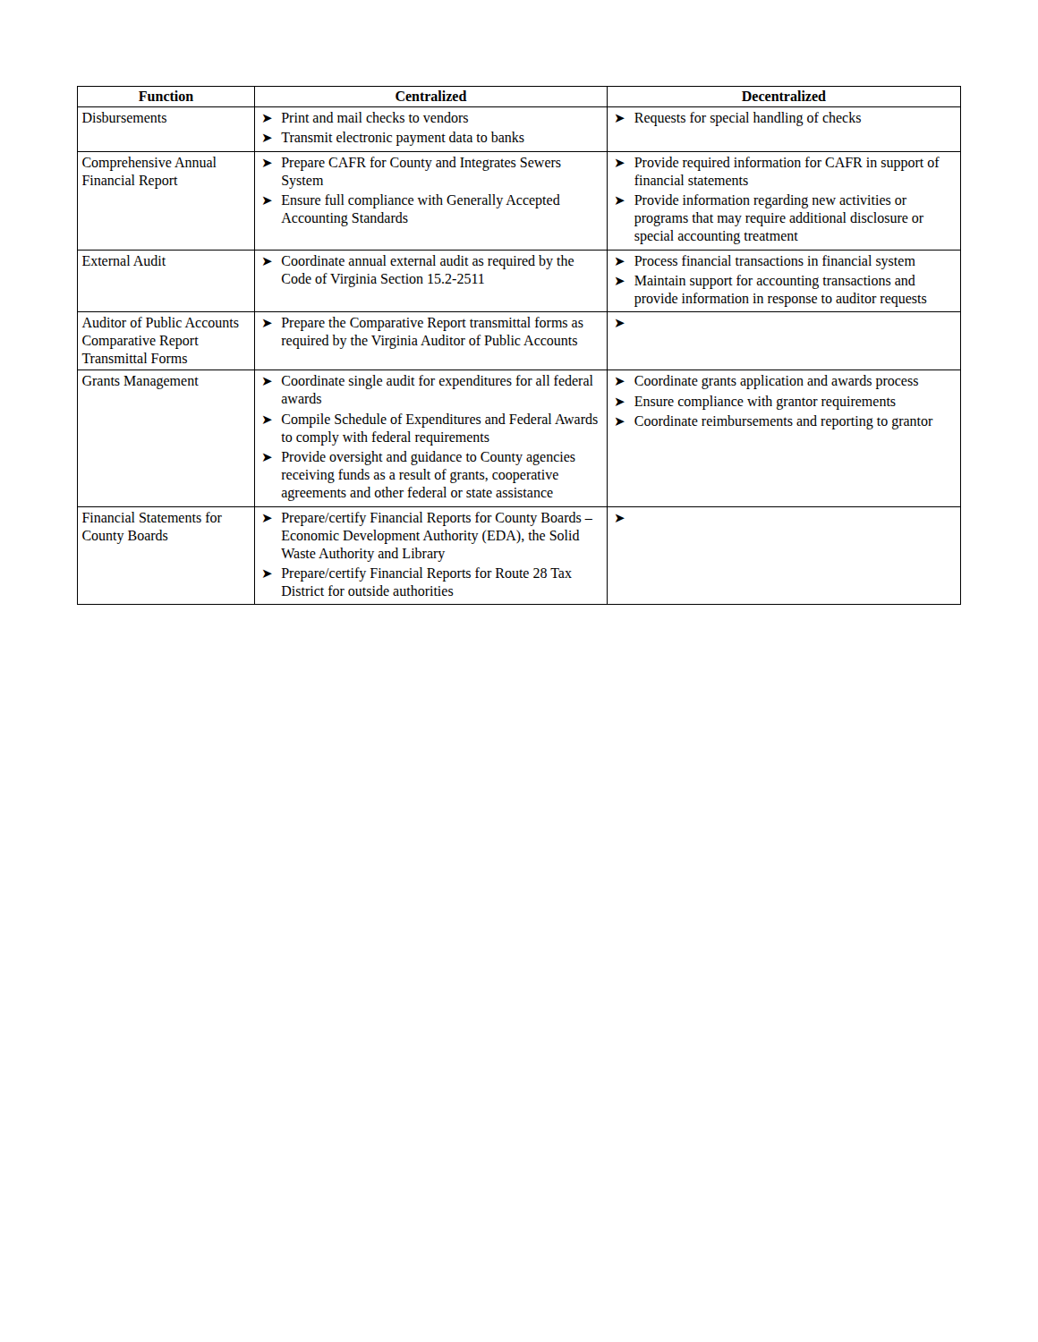| Function | Centralized | Decentralized |
| --- | --- | --- |
| Disbursements | Print and mail checks to vendors Transmit electronic payment data to banks | Requests for special handling of checks |
| Comprehensive Annual Financial Report | Prepare CAFR for County and Integrates Sewers System Ensure full compliance with Generally Accepted Accounting Standards | Provide required information for CAFR in support of financial statements Provide information regarding new activities or programs that may require additional disclosure or special accounting treatment |
| External Audit | Coordinate annual external audit as required by the Code of Virginia Section 15.2-2511 | Process financial transactions in financial system Maintain support for accounting transactions and provide information in response to auditor requests |
| Auditor of Public Accounts Comparative Report Transmittal Forms | Prepare the Comparative Report transmittal forms as required by the Virginia Auditor of Public Accounts | |
| Grants Management | Coordinate single audit for expenditures for all federal awards Compile Schedule of Expenditures and Federal Awards to comply with federal requirements Provide oversight and guidance to County agencies receiving funds as a result of grants, cooperative agreements and other federal or state assistance | Coordinate grants application and awards process Ensure compliance with grantor requirements Coordinate reimbursements and reporting to grantor |
| Financial Statements for County Boards | Prepare/certify Financial Reports for County Boards – Economic Development Authority (EDA), the Solid Waste Authority and Library Prepare/certify Financial Reports for Route 28 Tax District for outside authorities | |